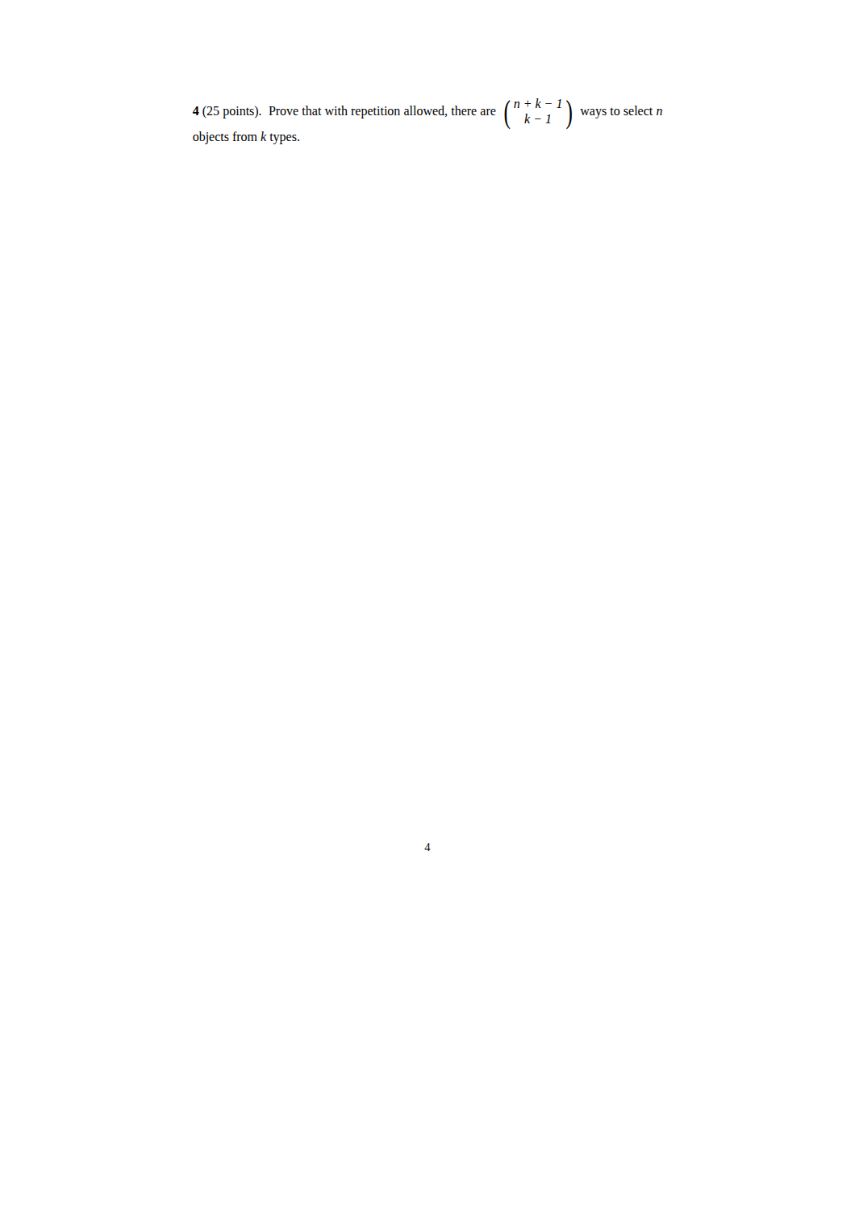4 (25 points). Prove that with repetition allowed, there are (n + k − 1 k − 1) ways to select n objects from k types.
4